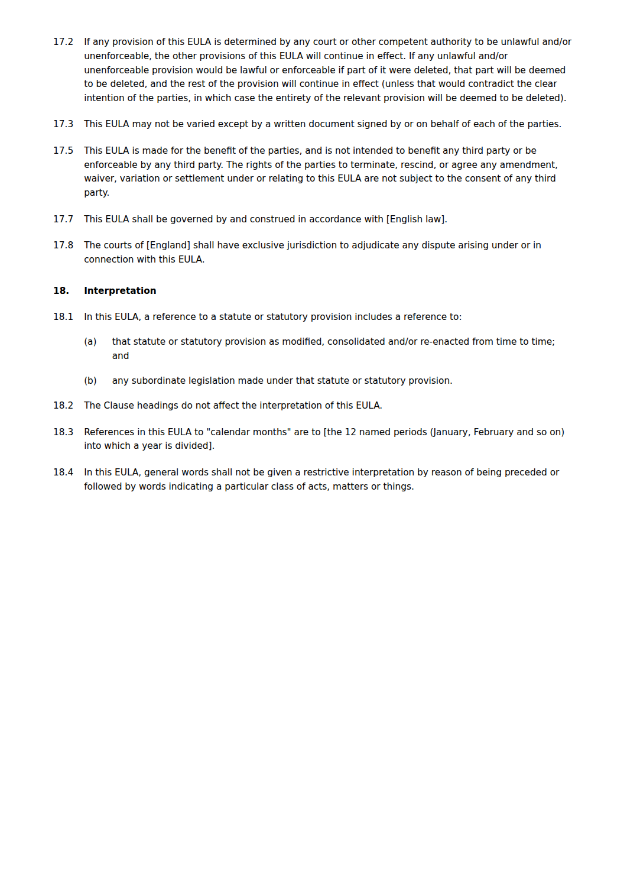17.2
If any provision of this EULA is determined by any court or other competent authority to be unlawful and/or unenforceable, the other provisions of this EULA will continue in effect. If any unlawful and/or unenforceable provision would be lawful or enforceable if part of it were deleted, that part will be deemed to be deleted, and the rest of the provision will continue in effect (unless that would contradict the clear intention of the parties, in which case the entirety of the relevant provision will be deemed to be deleted).
17.3
This EULA may not be varied except by a written document signed by or on behalf of each of the parties.
17.5
This EULA is made for the benefit of the parties, and is not intended to benefit any third party or be enforceable by any third party. The rights of the parties to terminate, rescind, or agree any amendment, waiver, variation or settlement under or relating to this EULA are not subject to the consent of any third party.
17.7
This EULA shall be governed by and construed in accordance with [English law].
17.8
The courts of [England] shall have exclusive jurisdiction to adjudicate any dispute arising under or in connection with this EULA.
18. Interpretation
18.1
In this EULA, a reference to a statute or statutory provision includes a reference to:
(a)
that statute or statutory provision as modified, consolidated and/or re-enacted from time to time; and
(b)
any subordinate legislation made under that statute or statutory provision.
18.2
The Clause headings do not affect the interpretation of this EULA.
18.3
References in this EULA to "calendar months" are to [the 12 named periods (January, February and so on) into which a year is divided].
18.4
In this EULA, general words shall not be given a restrictive interpretation by reason of being preceded or followed by words indicating a particular class of acts, matters or things.